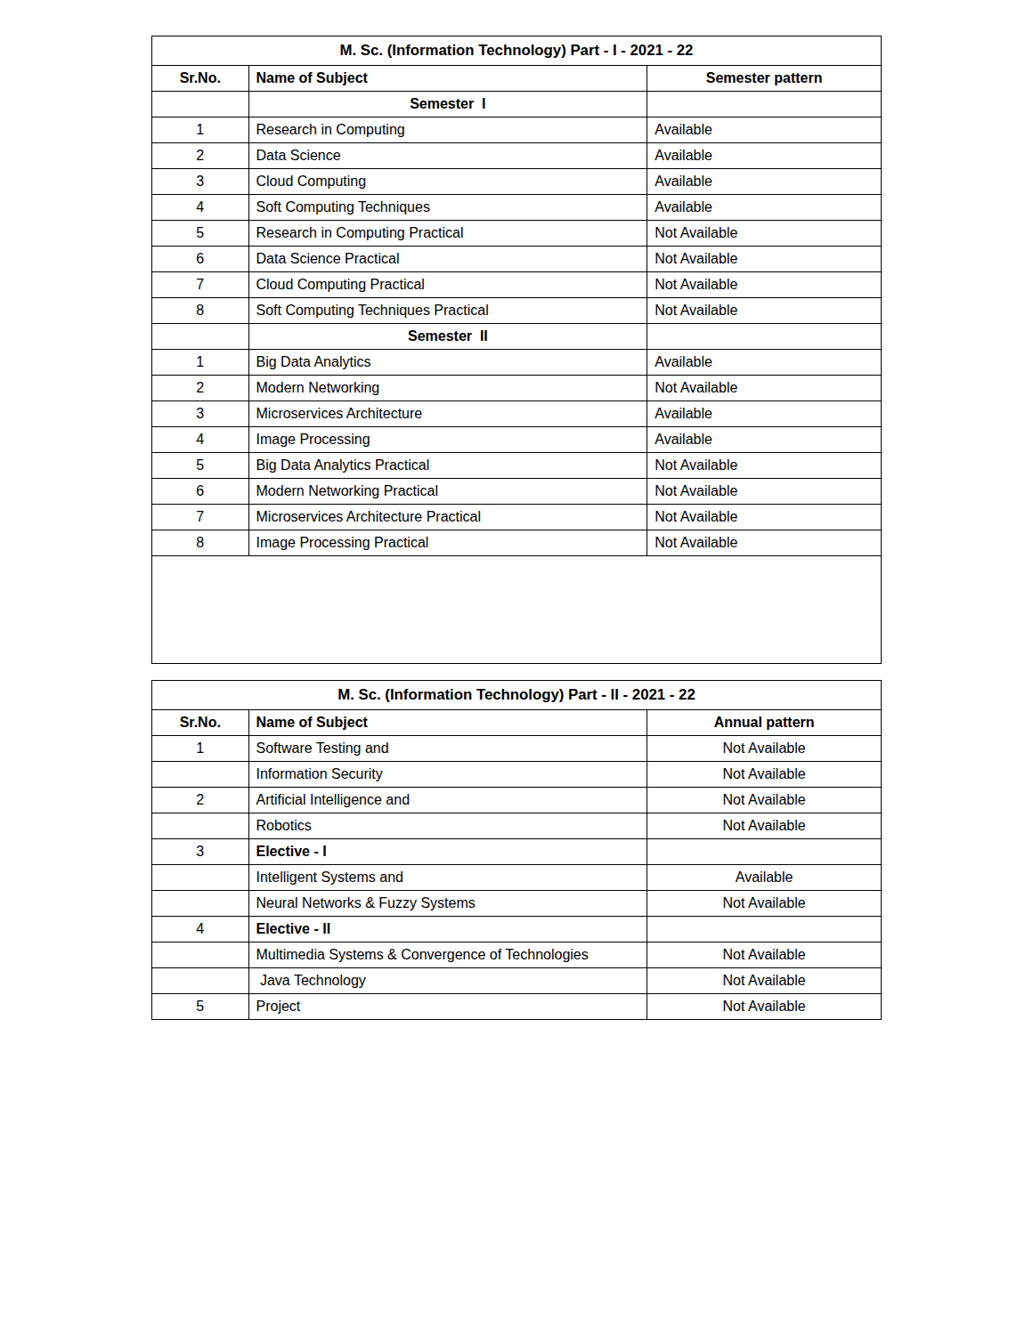M. Sc. (Information Technology) Part - I - 2021 - 22
| Sr.No. | Name of Subject | Semester pattern |
| --- | --- | --- |
| | Semester I | |
| 1 | Research in Computing | Available |
| 2 | Data Science | Available |
| 3 | Cloud Computing | Available |
| 4 | Soft Computing Techniques | Available |
| 5 | Research in Computing Practical | Not Available |
| 6 | Data Science Practical | Not Available |
| 7 | Cloud Computing Practical | Not Available |
| 8 | Soft Computing Techniques Practical | Not Available |
| | Semester II | |
| 1 | Big Data Analytics | Available |
| 2 | Modern Networking | Not Available |
| 3 | Microservices Architecture | Available |
| 4 | Image Processing | Available |
| 5 | Big Data Analytics Practical | Not Available |
| 6 | Modern Networking Practical | Not Available |
| 7 | Microservices Architecture Practical | Not Available |
| 8 | Image Processing Practical | Not Available |
M. Sc. (Information Technology) Part - II - 2021 - 22
| Sr.No. | Name of Subject | Annual pattern |
| --- | --- | --- |
| 1 | Software Testing and | Not Available |
| | Information Security | Not Available |
| 2 | Artificial Intelligence and | Not Available |
| | Robotics | Not Available |
| 3 | Elective - I | |
| | Intelligent Systems and | Available |
| | Neural Networks & Fuzzy Systems | Not Available |
| 4 | Elective - II | |
| | Multimedia Systems & Convergence of Technologies | Not Available |
| | Java Technology | Not Available |
| 5 | Project | Not Available |